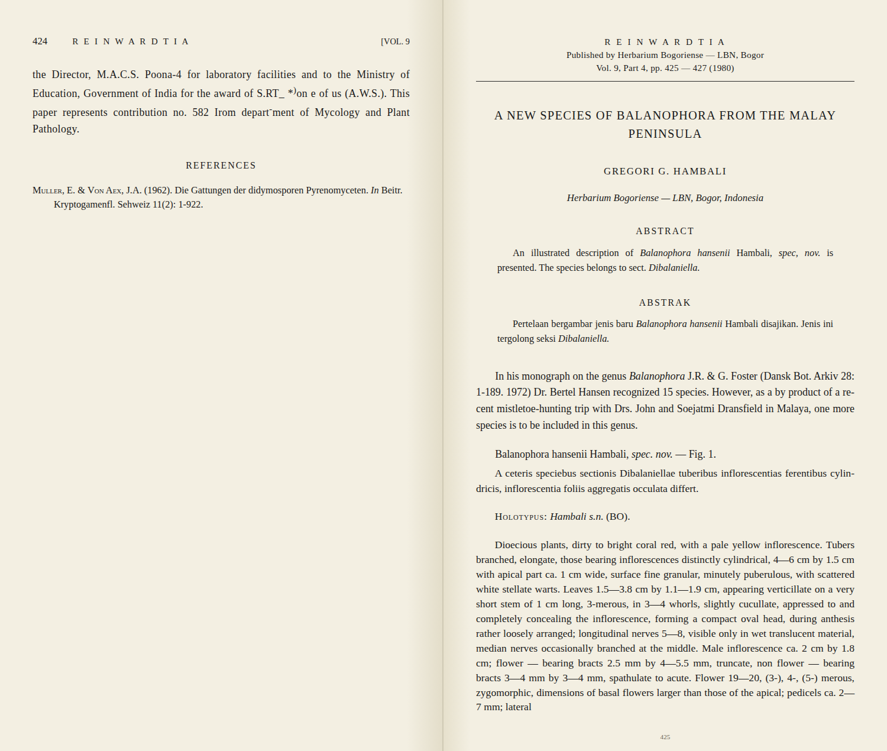424 R E I N W A R D T I A [VOL. 9
the Director, M.A.C.S. Poona-4 for laboratory facilities and to the Ministry of Education, Government of India for the award of S.RT_ *)on e of us (A.W.S.). This paper represents contribution no. 582 Irom depart-ment of Mycology and Plant Pathology.
REFERENCES
Muller, E. & Von Aex, J.A. (1962). Die Gattungen der didymosporen Pyrenomyceten. In Beitr. Kryptogamenfl. Sehweiz 11(2): 1-922.
R E I N W A R D T I A
Published by Herbarium Bogoriense — LBN, Bogor
Vol. 9, Part 4, pp. 425 — 427 (1980)
A NEW SPECIES OF BALANOPHORA FROM THE MALAY
PENINSULA
GREGORI G. HAMBALI
Herbarium Bogoriense — LBN, Bogor, Indonesia
ABSTRACT
An illustrated description of Balanophora hansenii Hambali, spec, nov. is presented. The species belongs to sect. Dibalaniella.
ABSTRAK
Pertelaan bergambar jenis baru Balanophora hansenii Hambali disajikan. Jenis ini tergolong seksi Dibalaniella.
In his monograph on the genus Balanophora J.R. & G. Foster (Dansk Bot. Arkiv 28: 1-189. 1972) Dr. Bertel Hansen recognized 15 species. However, as a by product of a recent mistletoe-hunting trip with Drs. John and Soejatmi Dransfield in Malaya, one more species is to be included in this genus.
Balanophora hansenii Hambali, spec. nov. — Fig. 1.
A ceteris speciebus sectionis Dibalaniellae tuberibus inflorescentias ferentibus cylindricis, inflorescentia foliis aggregatis occulata differt.
Holotypus: Hambali s.n. (BO).
Dioecious plants, dirty to bright coral red, with a pale yellow inflorescence. Tubers branched, elongate, those bearing inflorescences distinctly cylindrical, 4—6 cm by 1.5 cm with apical part ca. 1 cm wide, surface fine granular, minutely puberulous, with scattered white stellate warts. Leaves 1.5—3.8 cm by 1.1—1.9 cm, appearing verticillate on a very short stem of 1 cm long, 3-merous, in 3—4 whorls, slightly cucullate, appressed to and completely concealing the inflorescence, forming a compact oval head, during anthesis rather loosely arranged; longitudinal nerves 5—8, visible only in wet translucent material, median nerves occasionally branched at the middle. Male inflorescence ca. 2 cm by 1.8 cm; flower — bearing bracts 2.5 mm by 4—5.5 mm, truncate, non flower — bearing bracts 3—4 mm by 3—4 mm, spathulate to acute. Flower 19—20, (3-), 4-, (5-) merous, zygomorphic, dimensions of basal flowers larger than those of the apical; pedicels ca. 2—7 mm; lateral
425